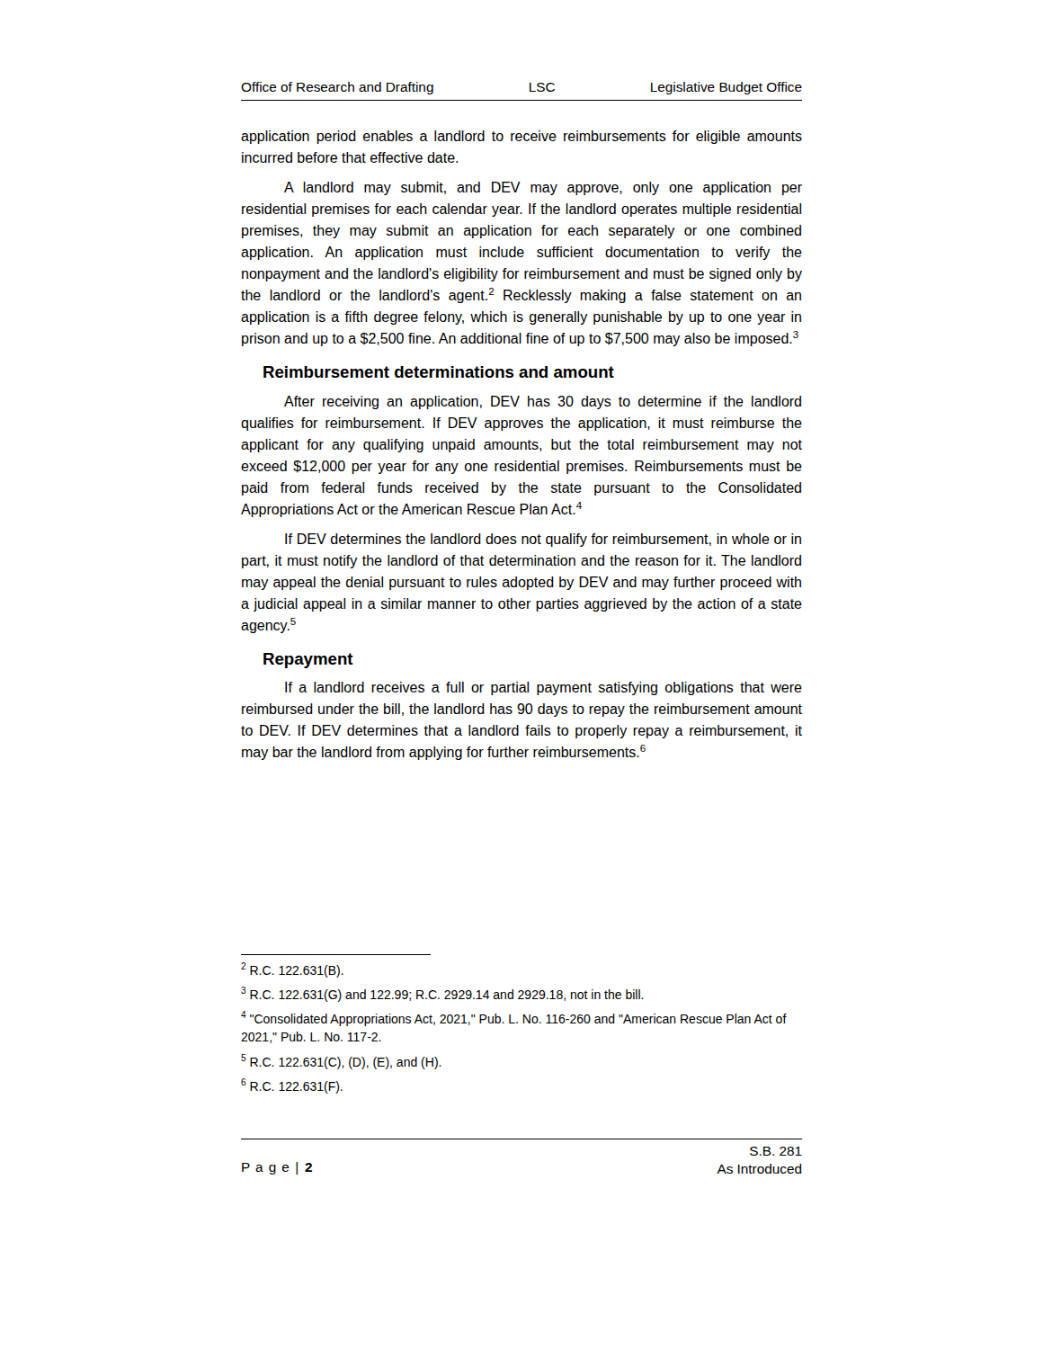Office of Research and Drafting
LSC
Legislative Budget Office
application period enables a landlord to receive reimbursements for eligible amounts incurred before that effective date.
A landlord may submit, and DEV may approve, only one application per residential premises for each calendar year. If the landlord operates multiple residential premises, they may submit an application for each separately or one combined application. An application must include sufficient documentation to verify the nonpayment and the landlord's eligibility for reimbursement and must be signed only by the landlord or the landlord's agent.2 Recklessly making a false statement on an application is a fifth degree felony, which is generally punishable by up to one year in prison and up to a $2,500 fine. An additional fine of up to $7,500 may also be imposed.3
Reimbursement determinations and amount
After receiving an application, DEV has 30 days to determine if the landlord qualifies for reimbursement. If DEV approves the application, it must reimburse the applicant for any qualifying unpaid amounts, but the total reimbursement may not exceed $12,000 per year for any one residential premises. Reimbursements must be paid from federal funds received by the state pursuant to the Consolidated Appropriations Act or the American Rescue Plan Act.4
If DEV determines the landlord does not qualify for reimbursement, in whole or in part, it must notify the landlord of that determination and the reason for it. The landlord may appeal the denial pursuant to rules adopted by DEV and may further proceed with a judicial appeal in a similar manner to other parties aggrieved by the action of a state agency.5
Repayment
If a landlord receives a full or partial payment satisfying obligations that were reimbursed under the bill, the landlord has 90 days to repay the reimbursement amount to DEV. If DEV determines that a landlord fails to properly repay a reimbursement, it may bar the landlord from applying for further reimbursements.6
2 R.C. 122.631(B).
3 R.C. 122.631(G) and 122.99; R.C. 2929.14 and 2929.18, not in the bill.
4 "Consolidated Appropriations Act, 2021," Pub. L. No. 116-260 and "American Rescue Plan Act of 2021," Pub. L. No. 117-2.
5 R.C. 122.631(C), (D), (E), and (H).
6 R.C. 122.631(F).
P a g e | 2
S.B. 281
As Introduced